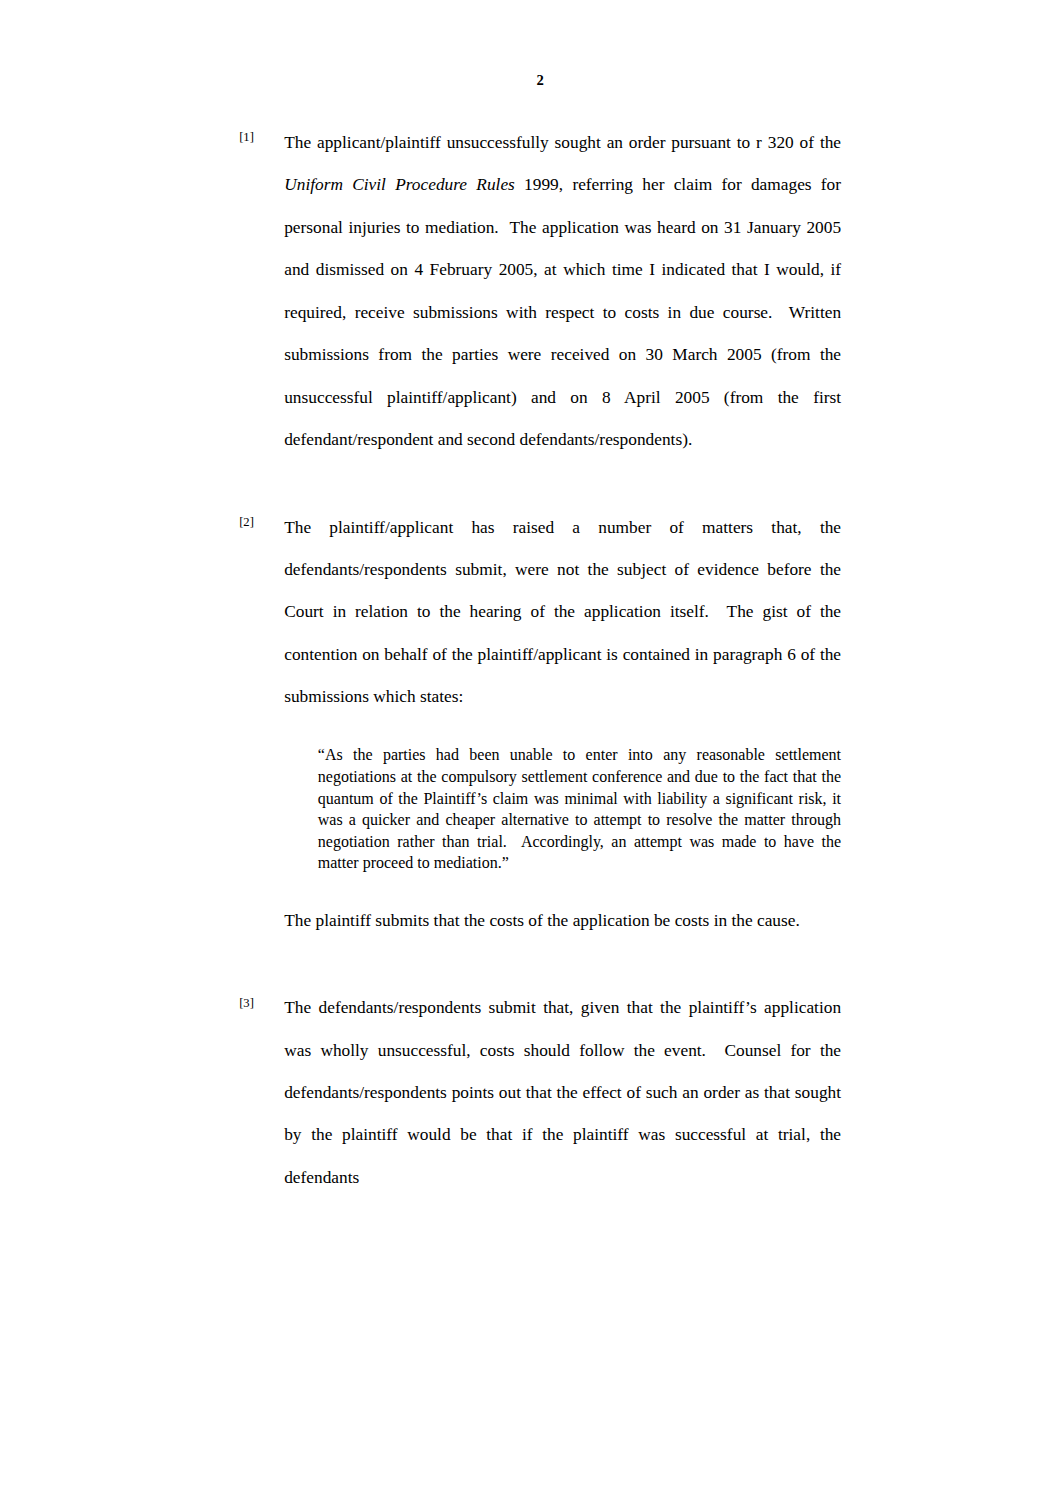2
[1] The applicant/plaintiff unsuccessfully sought an order pursuant to r 320 of the Uniform Civil Procedure Rules 1999, referring her claim for damages for personal injuries to mediation. The application was heard on 31 January 2005 and dismissed on 4 February 2005, at which time I indicated that I would, if required, receive submissions with respect to costs in due course. Written submissions from the parties were received on 30 March 2005 (from the unsuccessful plaintiff/applicant) and on 8 April 2005 (from the first defendant/respondent and second defendants/respondents).
[2] The plaintiff/applicant has raised a number of matters that, the defendants/respondents submit, were not the subject of evidence before the Court in relation to the hearing of the application itself. The gist of the contention on behalf of the plaintiff/applicant is contained in paragraph 6 of the submissions which states:
“As the parties had been unable to enter into any reasonable settlement negotiations at the compulsory settlement conference and due to the fact that the quantum of the Plaintiff’s claim was minimal with liability a significant risk, it was a quicker and cheaper alternative to attempt to resolve the matter through negotiation rather than trial. Accordingly, an attempt was made to have the matter proceed to mediation.”
The plaintiff submits that the costs of the application be costs in the cause.
[3] The defendants/respondents submit that, given that the plaintiff’s application was wholly unsuccessful, costs should follow the event. Counsel for the defendants/respondents points out that the effect of such an order as that sought by the plaintiff would be that if the plaintiff was successful at trial, the defendants